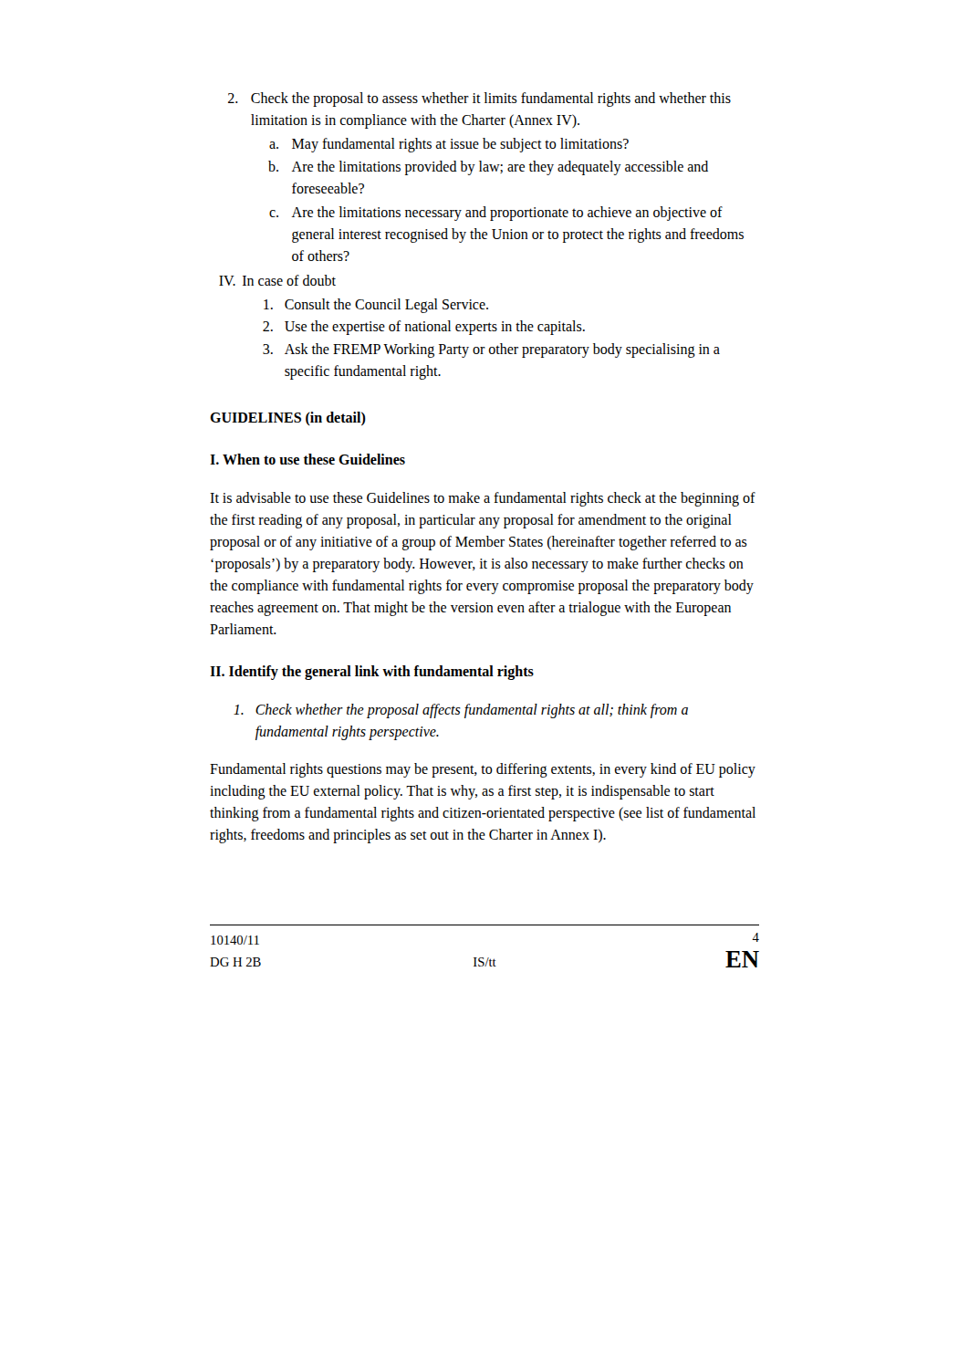Check the proposal to assess whether it limits fundamental rights and whether this limitation is in compliance with the Charter (Annex IV).
May fundamental rights at issue be subject to limitations?
Are the limitations provided by law; are they adequately accessible and foreseeable?
Are the limitations necessary and proportionate to achieve an objective of general interest recognised by the Union or to protect the rights and freedoms of others?
IV.
In case of doubt
Consult the Council Legal Service.
Use the expertise of national experts in the capitals.
Ask the FREMP Working Party or other preparatory body specialising in a specific fundamental right.
GUIDELINES (in detail)
I. When to use these Guidelines
It is advisable to use these Guidelines to make a fundamental rights check at the beginning of the first reading of any proposal, in particular any proposal for amendment to the original proposal or of any initiative of a group of Member States (hereinafter together referred to as ‘proposals’) by a preparatory body. However, it is also necessary to make further checks on the compliance with fundamental rights for every compromise proposal the preparatory body reaches agreement on. That might be the version even after a trialogue with the European Parliament.
II. Identify the general link with fundamental rights
Check whether the proposal affects fundamental rights at all; think from a fundamental rights perspective.
Fundamental rights questions may be present, to differing extents, in every kind of EU policy including the EU external policy. That is why, as a first step, it is indispensable to start thinking from a fundamental rights and citizen-orientated perspective (see list of fundamental rights, freedoms and principles as set out in the Charter in Annex I).
10140/11
DG H 2B
IS/tt
4
EN